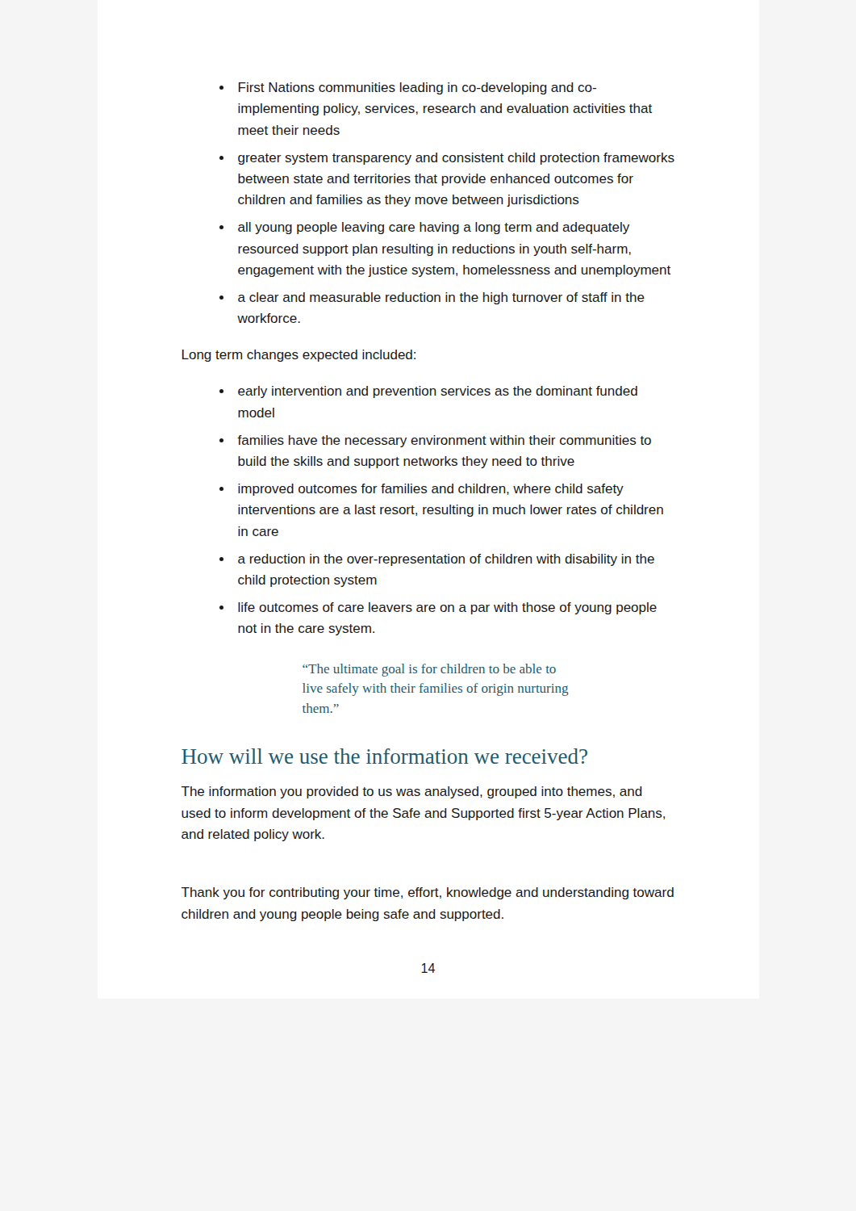First Nations communities leading in co-developing and co-implementing policy, services, research and evaluation activities that meet their needs
greater system transparency and consistent child protection frameworks between state and territories that provide enhanced outcomes for children and families as they move between jurisdictions
all young people leaving care having a long term and adequately resourced support plan resulting in reductions in youth self-harm, engagement with the justice system, homelessness and unemployment
a clear and measurable reduction in the high turnover of staff in the workforce.
Long term changes expected included:
early intervention and prevention services as the dominant funded model
families have the necessary environment within their communities to build the skills and support networks they need to thrive
improved outcomes for families and children, where child safety interventions are a last resort, resulting in much lower rates of children in care
a reduction in the over-representation of children with disability in the child protection system
life outcomes of care leavers are on a par with those of young people not in the care system.
“The ultimate goal is for children to be able to live safely with their families of origin nurturing them.”
How will we use the information we received?
The information you provided to us was analysed, grouped into themes, and used to inform development of the Safe and Supported first 5-year Action Plans, and related policy work.
Thank you for contributing your time, effort, knowledge and understanding toward children and young people being safe and supported.
14